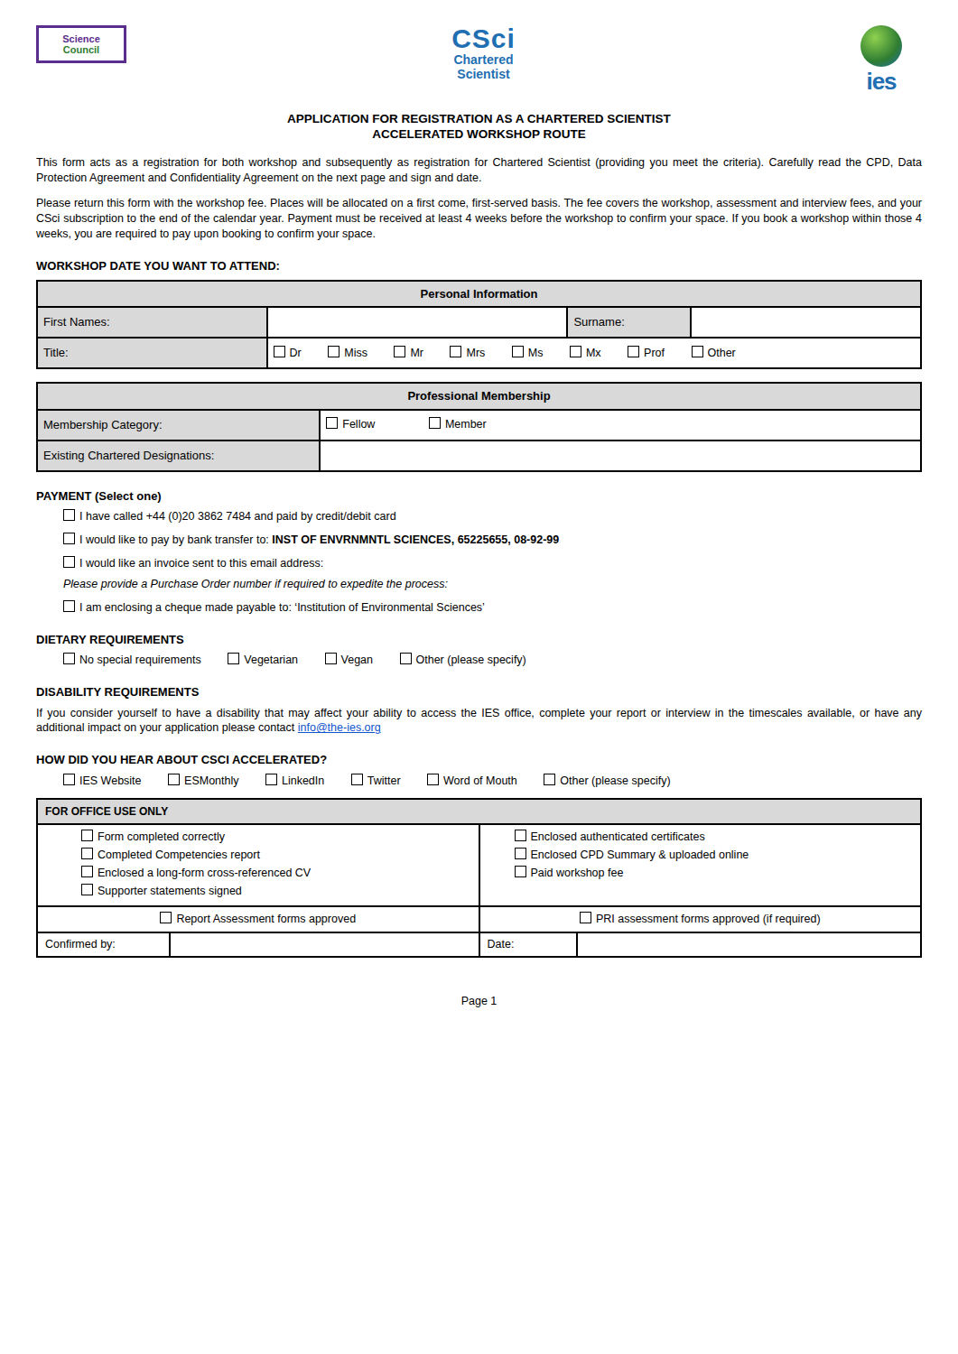Science Council
CSci
Chartered
Scientist
ies
APPLICATION FOR REGISTRATION AS A CHARTERED SCIENTIST
ACCELERATED WORKSHOP ROUTE
This form acts as a registration for both workshop and subsequently as registration for Chartered Scientist (providing you meet the criteria). Carefully read the CPD, Data Protection Agreement and Confidentiality Agreement on the next page and sign and date.
Please return this form with the workshop fee. Places will be allocated on a first come, first-served basis. The fee covers the workshop, assessment and interview fees, and your CSci subscription to the end of the calendar year. Payment must be received at least 4 weeks before the workshop to confirm your space. If you book a workshop within those 4 weeks, you are required to pay upon booking to confirm your space.
WORKSHOP DATE YOU WANT TO ATTEND:
| Personal Information |
| --- |
| First Names: | | Surname: | |
| Title: | Dr Miss Mr Mrs Ms Mx Prof Other |
| Professional Membership |
| --- |
| Membership Category: | Fellow Member |
| Existing Chartered Designations: | |
PAYMENT (Select one)
I have called +44 (0)20 3862 7484 and paid by credit/debit card
I would like to pay by bank transfer to: INST OF ENVRNMNTL SCIENCES, 65225655, 08-92-99
I would like an invoice sent to this email address:
Please provide a Purchase Order number if required to expedite the process:
I am enclosing a cheque made payable to: ‘Institution of Environmental Sciences’
DIETARY REQUIREMENTS
No special requirements Vegetarian Vegan Other (please specify)
DISABILITY REQUIREMENTS
If you consider yourself to have a disability that may affect your ability to access the IES office, complete your report or interview in the timescales available, or have any additional impact on your application please contact info@the-ies.org
HOW DID YOU HEAR ABOUT CSCI ACCELERATED?
IES Website ESMonthly LinkedIn Twitter Word of Mouth Other (please specify)
| FOR OFFICE USE ONLY |
| Form completed correctly Completed Competencies report Enclosed a long-form cross-referenced CV Supporter statements signed | Enclosed authenticated certificates Enclosed CPD Summary & uploaded online Paid workshop fee |
| Report Assessment forms approved | PRI assessment forms approved (if required) |
| / Confirmed by: / / | / Date: / / |
Page 1